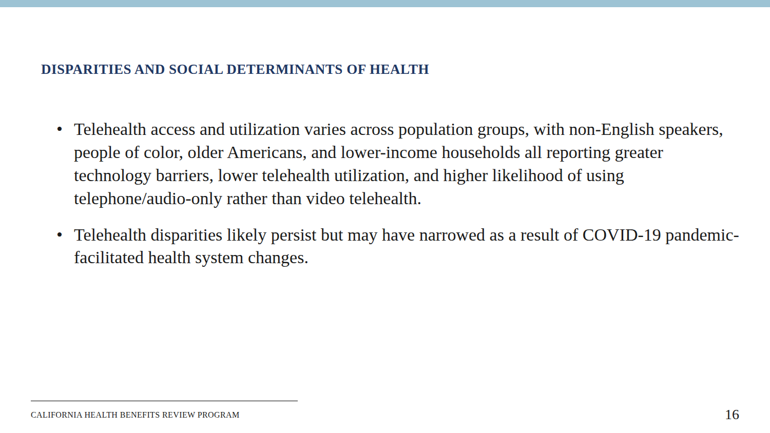Disparities and Social Determinants of Health
Telehealth access and utilization varies across population groups, with non-English speakers, people of color, older Americans, and lower-income households all reporting greater technology barriers, lower telehealth utilization, and higher likelihood of using telephone/audio-only rather than video telehealth.
Telehealth disparities likely persist but may have narrowed as a result of COVID-19 pandemic-facilitated health system changes.
California Health Benefits Review Program
16